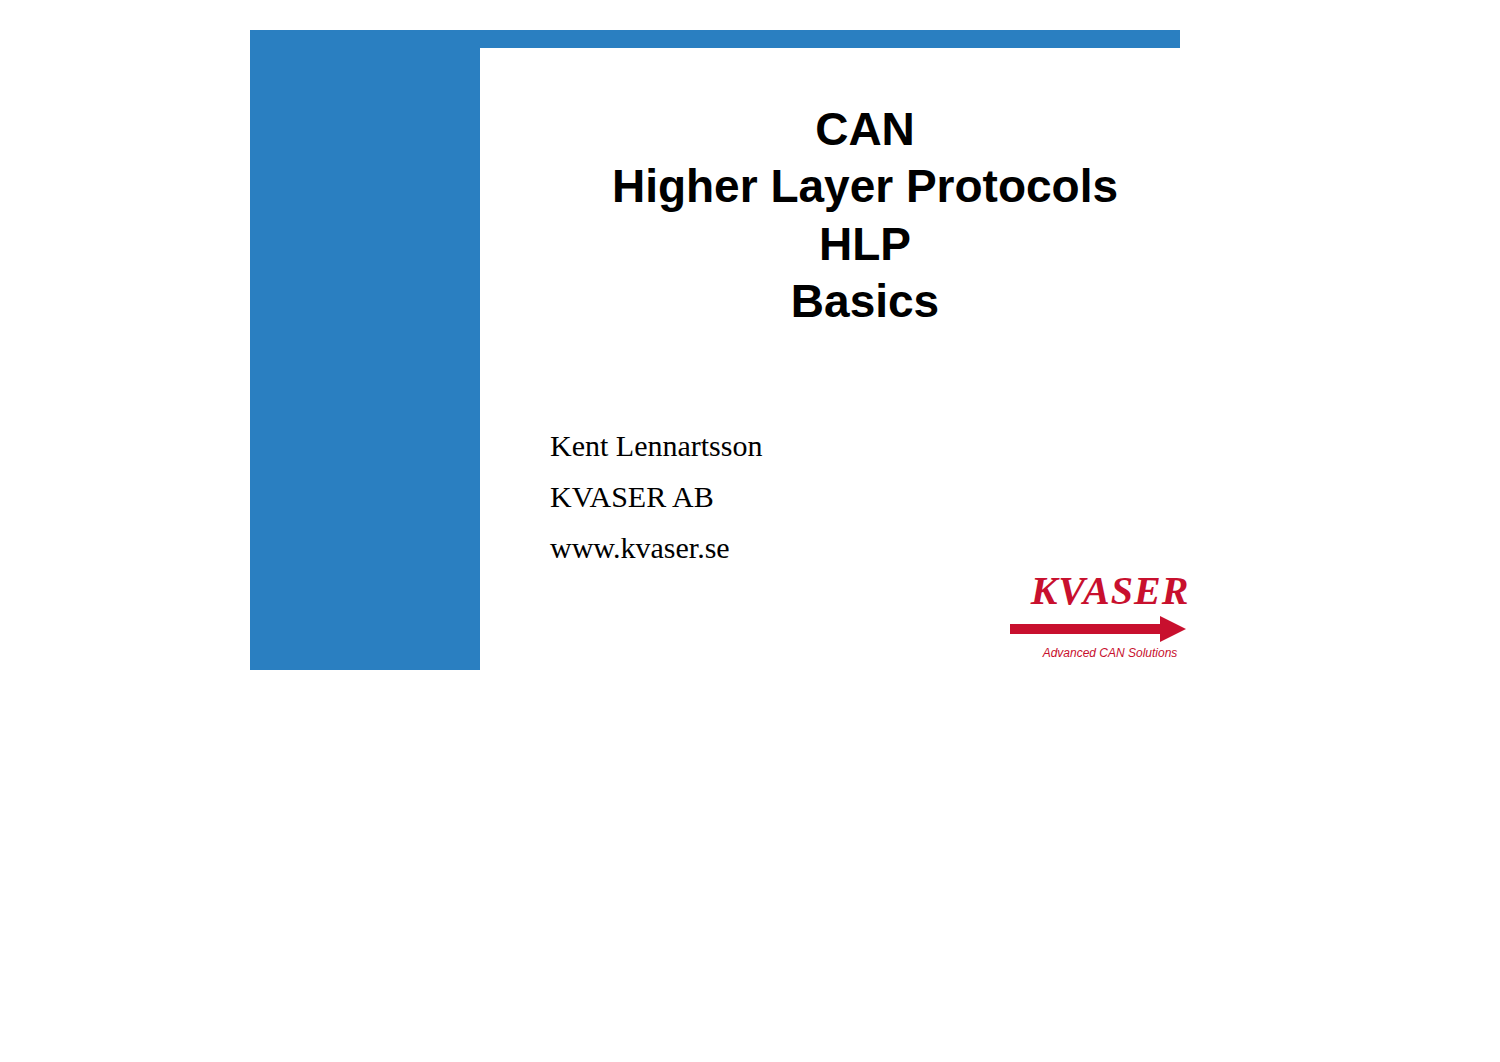CAN
Higher Layer Protocols
HLP
Basics
Kent Lennartsson
KVASER AB
www.kvaser.se
KVASER
Advanced CAN Solutions